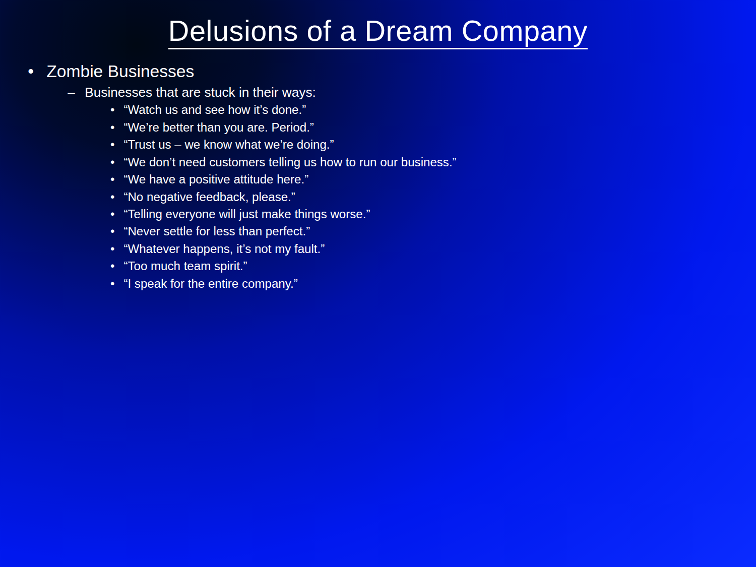Delusions of a Dream Company
Zombie Businesses
Businesses that are stuck in their ways:
“Watch us and see how it’s done.”
“We’re better than you are. Period.”
“Trust us – we know what we’re doing.”
“We don’t need customers telling us how to run our business.”
“We have a positive attitude here.”
“No negative feedback, please.”
“Telling everyone will just make things worse.”
“Never settle for less than perfect.”
“Whatever happens, it’s not my fault.”
“Too much team spirit.”
“I speak for the entire company.”